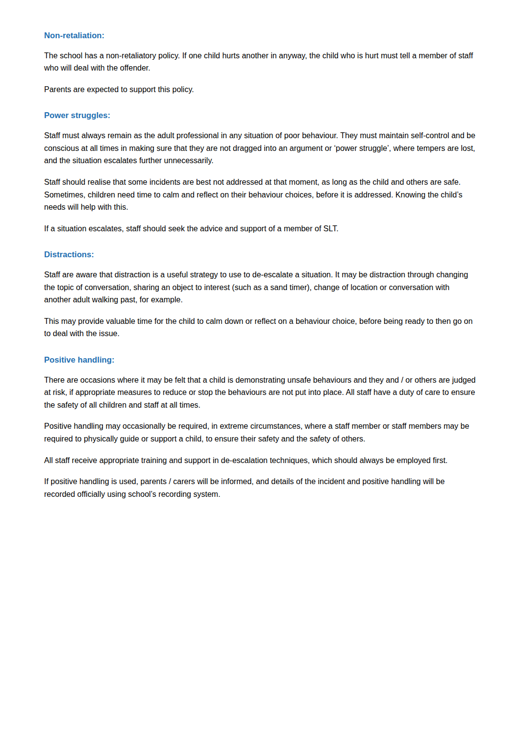Non-retaliation:
The school has a non-retaliatory policy. If one child hurts another in anyway, the child who is hurt must tell a member of staff who will deal with the offender.
Parents are expected to support this policy.
Power struggles:
Staff must always remain as the adult professional in any situation of poor behaviour. They must maintain self-control and be conscious at all times in making sure that they are not dragged into an argument or ‘power struggle’, where tempers are lost, and the situation escalates further unnecessarily.
Staff should realise that some incidents are best not addressed at that moment, as long as the child and others are safe. Sometimes, children need time to calm and reflect on their behaviour choices, before it is addressed. Knowing the child’s needs will help with this.
If a situation escalates, staff should seek the advice and support of a member of SLT.
Distractions:
Staff are aware that distraction is a useful strategy to use to de-escalate a situation. It may be distraction through changing the topic of conversation, sharing an object to interest (such as a sand timer), change of location or conversation with another adult walking past, for example.
This may provide valuable time for the child to calm down or reflect on a behaviour choice, before being ready to then go on to deal with the issue.
Positive handling:
There are occasions where it may be felt that a child is demonstrating unsafe behaviours and they and / or others are judged at risk, if appropriate measures to reduce or stop the behaviours are not put into place. All staff have a duty of care to ensure the safety of all children and staff at all times.
Positive handling may occasionally be required, in extreme circumstances, where a staff member or staff members may be required to physically guide or support a child, to ensure their safety and the safety of others.
All staff receive appropriate training and support in de-escalation techniques, which should always be employed first.
If positive handling is used, parents / carers will be informed, and details of the incident and positive handling will be recorded officially using school’s recording system.